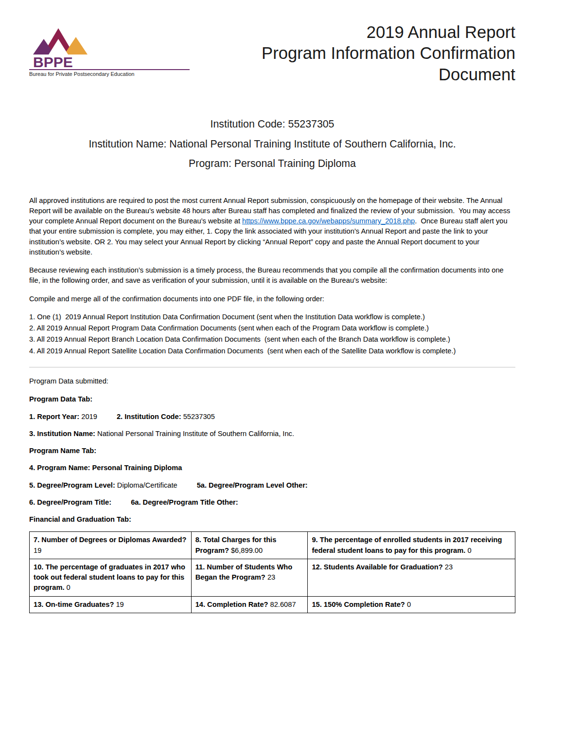BPPE Bureau for Private Postsecondary Education
2019 Annual Report
Program Information Confirmation
Document
Institution Code: 55237305
Institution Name: National Personal Training Institute of Southern California, Inc.
Program: Personal Training Diploma
All approved institutions are required to post the most current Annual Report submission, conspicuously on the homepage of their website. The Annual Report will be available on the Bureau’s website 48 hours after Bureau staff has completed and finalized the review of your submission. You may access your complete Annual Report document on the Bureau’s website at https://www.bppe.ca.gov/webapps/summary_2018.php. Once Bureau staff alert you that your entire submission is complete, you may either, 1. Copy the link associated with your institution’s Annual Report and paste the link to your institution’s website. OR 2. You may select your Annual Report by clicking “Annual Report” copy and paste the Annual Report document to your institution’s website.
Because reviewing each institution’s submission is a timely process, the Bureau recommends that you compile all the confirmation documents into one file, in the following order, and save as verification of your submission, until it is available on the Bureau’s website:
Compile and merge all of the confirmation documents into one PDF file, in the following order:
1. One (1) 2019 Annual Report Institution Data Confirmation Document (sent when the Institution Data workflow is complete.)
2. All 2019 Annual Report Program Data Confirmation Documents (sent when each of the Program Data workflow is complete.)
3. All 2019 Annual Report Branch Location Data Confirmation Documents (sent when each of the Branch Data workflow is complete.)
4. All 2019 Annual Report Satellite Location Data Confirmation Documents (sent when each of the Satellite Data workflow is complete.)
Program Data submitted:
Program Data Tab:
1. Report Year: 2019 2. Institution Code: 55237305
3. Institution Name: National Personal Training Institute of Southern California, Inc.
Program Name Tab:
4. Program Name: Personal Training Diploma
5. Degree/Program Level: Diploma/Certificate 5a. Degree/Program Level Other:
6. Degree/Program Title: 6a. Degree/Program Title Other:
Financial and Graduation Tab:
| 7. Number of Degrees or Diplomas Awarded? 19 | 8. Total Charges for this Program? $6,899.00 | 9. The percentage of enrolled students in 2017 receiving federal student loans to pay for this program. 0 |
| 10. The percentage of graduates in 2017 who took out federal student loans to pay for this program. 0 | 11. Number of Students Who Began the Program? 23 | 12. Students Available for Graduation? 23 |
| 13. On-time Graduates? 19 | 14. Completion Rate? 82.6087 | 15. 150% Completion Rate? 0 |